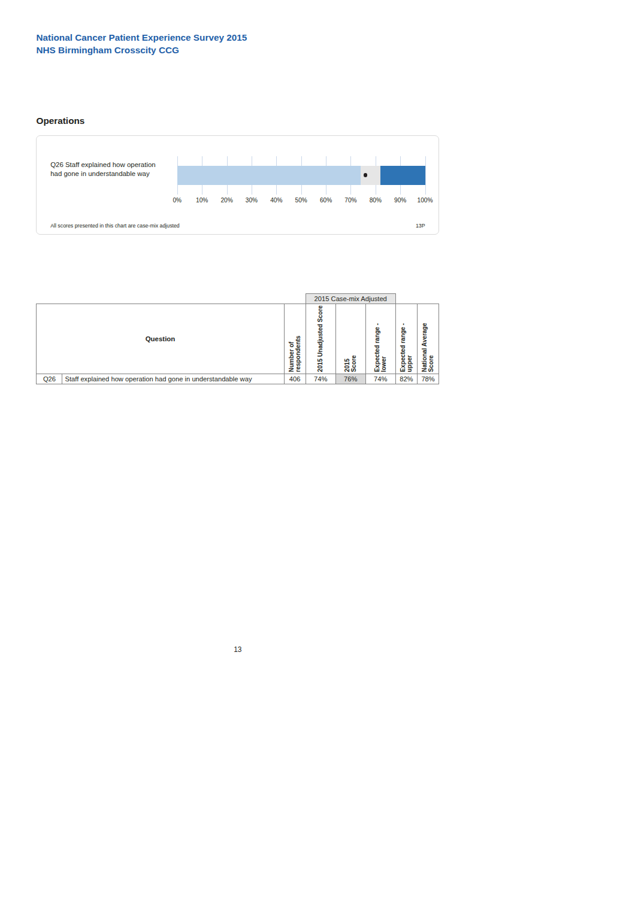National Cancer Patient Experience Survey 2015
NHS Birmingham Crosscity CCG
Operations
Q26 Staff explained how operation had gone in understandable way
0% 10% 20% 30% 40% 50% 60% 70% 80% 90% 100%
All scores presented in this chart are case-mix adjusted
13P
| | 2015 Case-mix Adjusted | |
| --- | --- | --- |
| Question | Number of respondents | 2015 Unadjusted Score | 2015 Score | Expected range - lower | Expected range - upper | National Average Score |
| Q26 | Staff explained how operation had gone in understandable way | 406 | 74% | 76% | 74% | 82% | 78% |
13